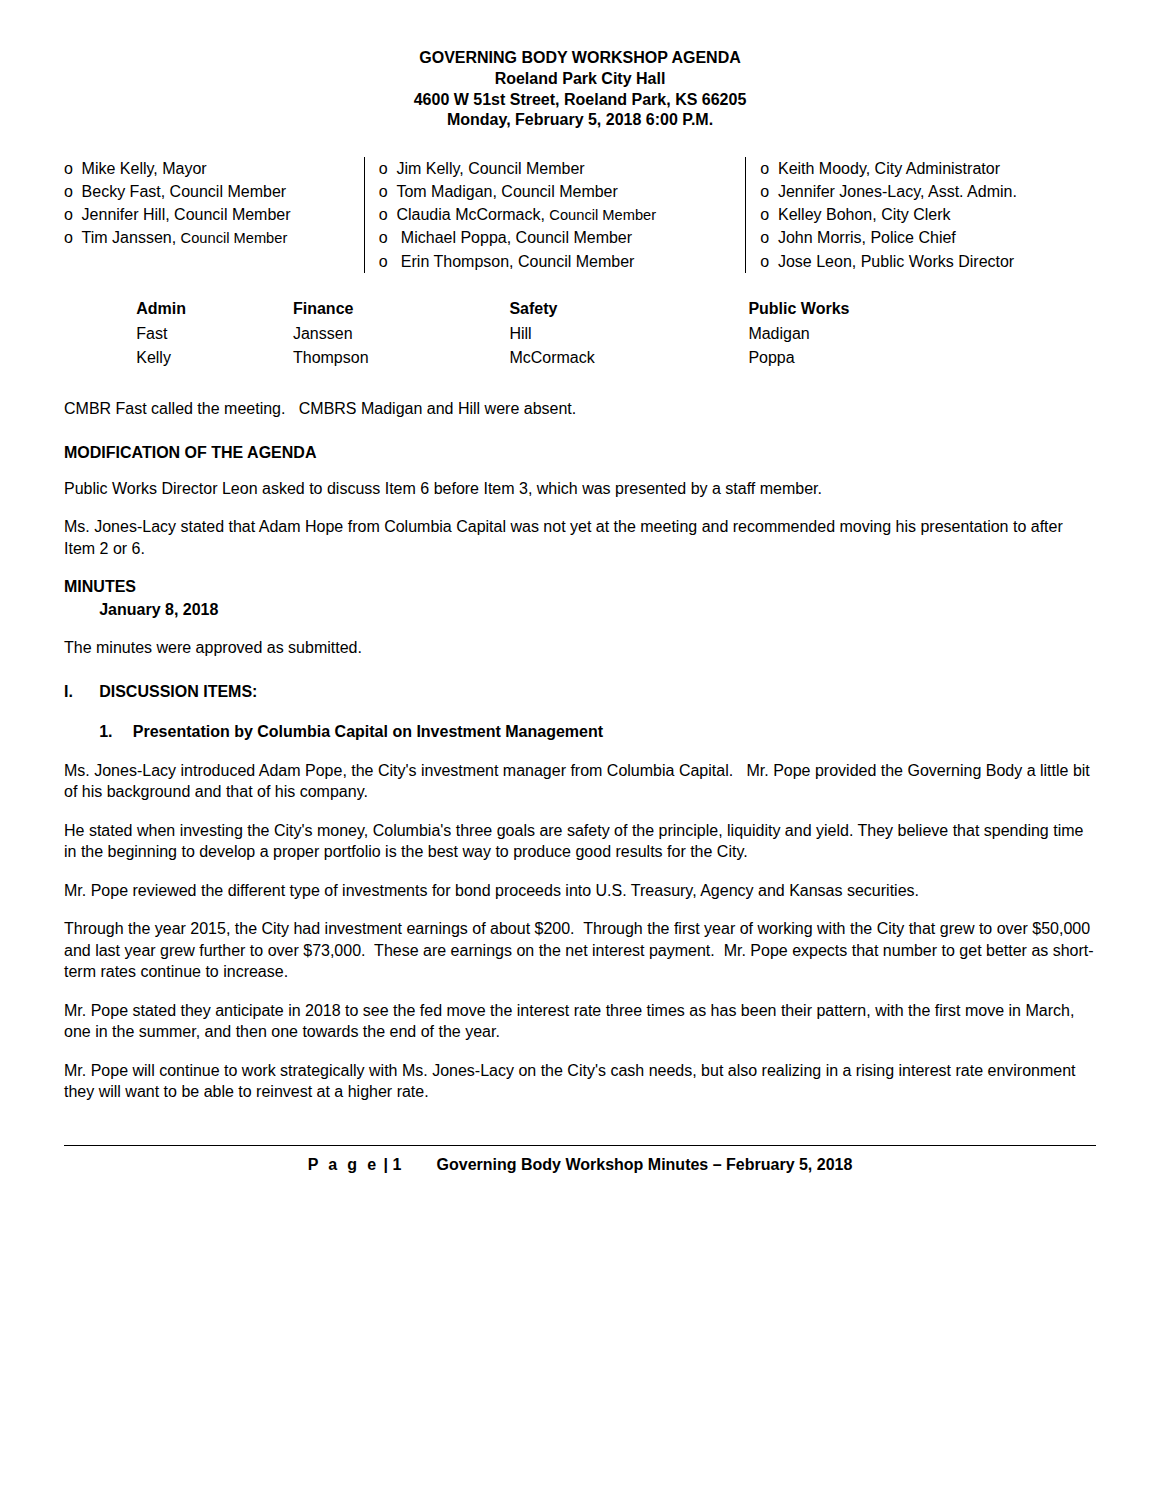GOVERNING BODY WORKSHOP AGENDA
Roeland Park City Hall
4600 W 51st Street, Roeland Park, KS 66205
Monday, February 5, 2018 6:00 P.M.
| o Mike Kelly, Mayor o Becky Fast, Council Member o Jennifer Hill, Council Member o Tim Janssen, Council Member | o Jim Kelly, Council Member o Tom Madigan, Council Member o Claudia McCormack, Council Member o Michael Poppa, Council Member o Erin Thompson, Council Member | o Keith Moody, City Administrator o Jennifer Jones-Lacy, Asst. Admin. o Kelley Bohon, City Clerk o John Morris, Police Chief o Jose Leon, Public Works Director |
| Admin | Finance | Safety | Public Works |
| --- | --- | --- | --- |
| Fast | Janssen | Hill | Madigan |
| Kelly | Thompson | McCormack | Poppa |
CMBR Fast called the meeting. CMBRS Madigan and Hill were absent.
MODIFICATION OF THE AGENDA
Public Works Director Leon asked to discuss Item 6 before Item 3, which was presented by a staff member.
Ms. Jones-Lacy stated that Adam Hope from Columbia Capital was not yet at the meeting and recommended moving his presentation to after Item 2 or 6.
MINUTES
January 8, 2018
The minutes were approved as submitted.
I. DISCUSSION ITEMS:
1. Presentation by Columbia Capital on Investment Management
Ms. Jones-Lacy introduced Adam Pope, the City's investment manager from Columbia Capital. Mr. Pope provided the Governing Body a little bit of his background and that of his company.
He stated when investing the City's money, Columbia's three goals are safety of the principle, liquidity and yield. They believe that spending time in the beginning to develop a proper portfolio is the best way to produce good results for the City.
Mr. Pope reviewed the different type of investments for bond proceeds into U.S. Treasury, Agency and Kansas securities.
Through the year 2015, the City had investment earnings of about $200. Through the first year of working with the City that grew to over $50,000 and last year grew further to over $73,000. These are earnings on the net interest payment. Mr. Pope expects that number to get better as short-term rates continue to increase.
Mr. Pope stated they anticipate in 2018 to see the fed move the interest rate three times as has been their pattern, with the first move in March, one in the summer, and then one towards the end of the year.
Mr. Pope will continue to work strategically with Ms. Jones-Lacy on the City's cash needs, but also realizing in a rising interest rate environment they will want to be able to reinvest at a higher rate.
P a g e | 1 Governing Body Workshop Minutes – February 5, 2018